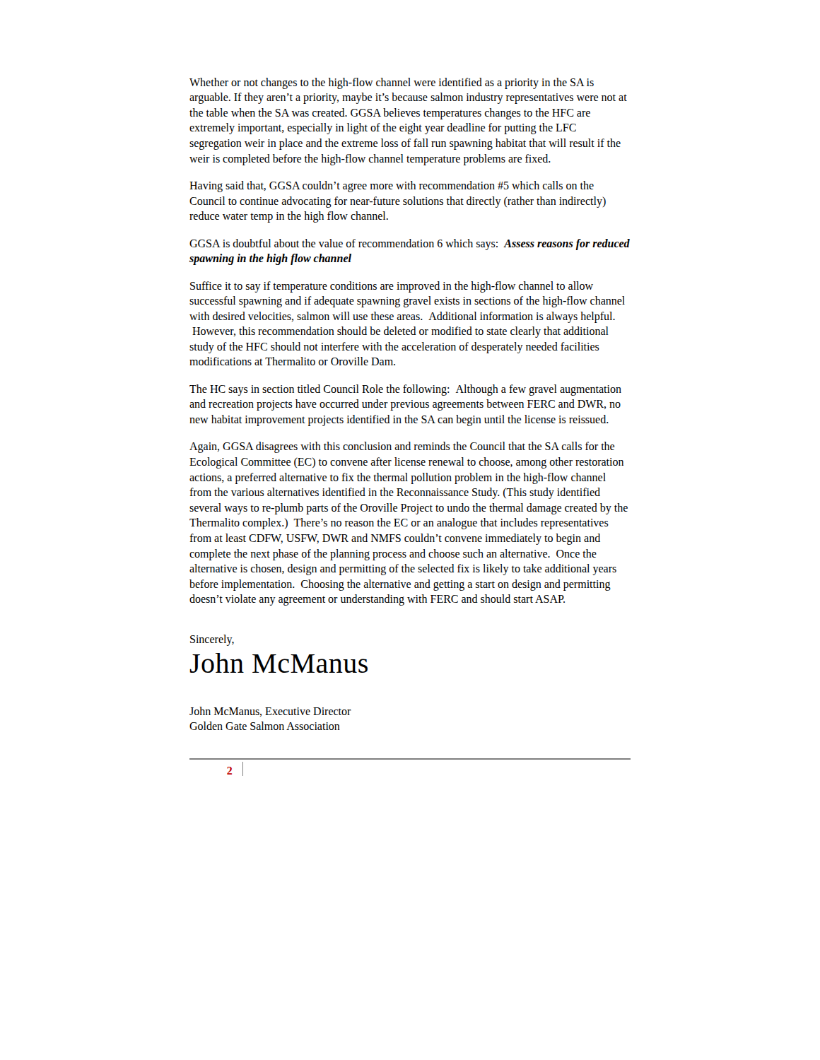Whether or not changes to the high-flow channel were identified as a priority in the SA is arguable. If they aren’t a priority, maybe it’s because salmon industry representatives were not at the table when the SA was created. GGSA believes temperatures changes to the HFC are extremely important, especially in light of the eight year deadline for putting the LFC segregation weir in place and the extreme loss of fall run spawning habitat that will result if the weir is completed before the high-flow channel temperature problems are fixed.
Having said that, GGSA couldn’t agree more with recommendation #5 which calls on the Council to continue advocating for near-future solutions that directly (rather than indirectly) reduce water temp in the high flow channel.
GGSA is doubtful about the value of recommendation 6 which says: Assess reasons for reduced spawning in the high flow channel
Suffice it to say if temperature conditions are improved in the high-flow channel to allow successful spawning and if adequate spawning gravel exists in sections of the high-flow channel with desired velocities, salmon will use these areas. Additional information is always helpful. However, this recommendation should be deleted or modified to state clearly that additional study of the HFC should not interfere with the acceleration of desperately needed facilities modifications at Thermalito or Oroville Dam.
The HC says in section titled Council Role the following: Although a few gravel augmentation and recreation projects have occurred under previous agreements between FERC and DWR, no new habitat improvement projects identified in the SA can begin until the license is reissued.
Again, GGSA disagrees with this conclusion and reminds the Council that the SA calls for the Ecological Committee (EC) to convene after license renewal to choose, among other restoration actions, a preferred alternative to fix the thermal pollution problem in the high-flow channel from the various alternatives identified in the Reconnaissance Study. (This study identified several ways to re-plumb parts of the Oroville Project to undo the thermal damage created by the Thermalito complex.) There’s no reason the EC or an analogue that includes representatives from at least CDFW, USFW, DWR and NMFS couldn’t convene immediately to begin and complete the next phase of the planning process and choose such an alternative. Once the alternative is chosen, design and permitting of the selected fix is likely to take additional years before implementation. Choosing the alternative and getting a start on design and permitting doesn’t violate any agreement or understanding with FERC and should start ASAP.
Sincerely,
John McManus
John McManus, Executive Director
Golden Gate Salmon Association
2